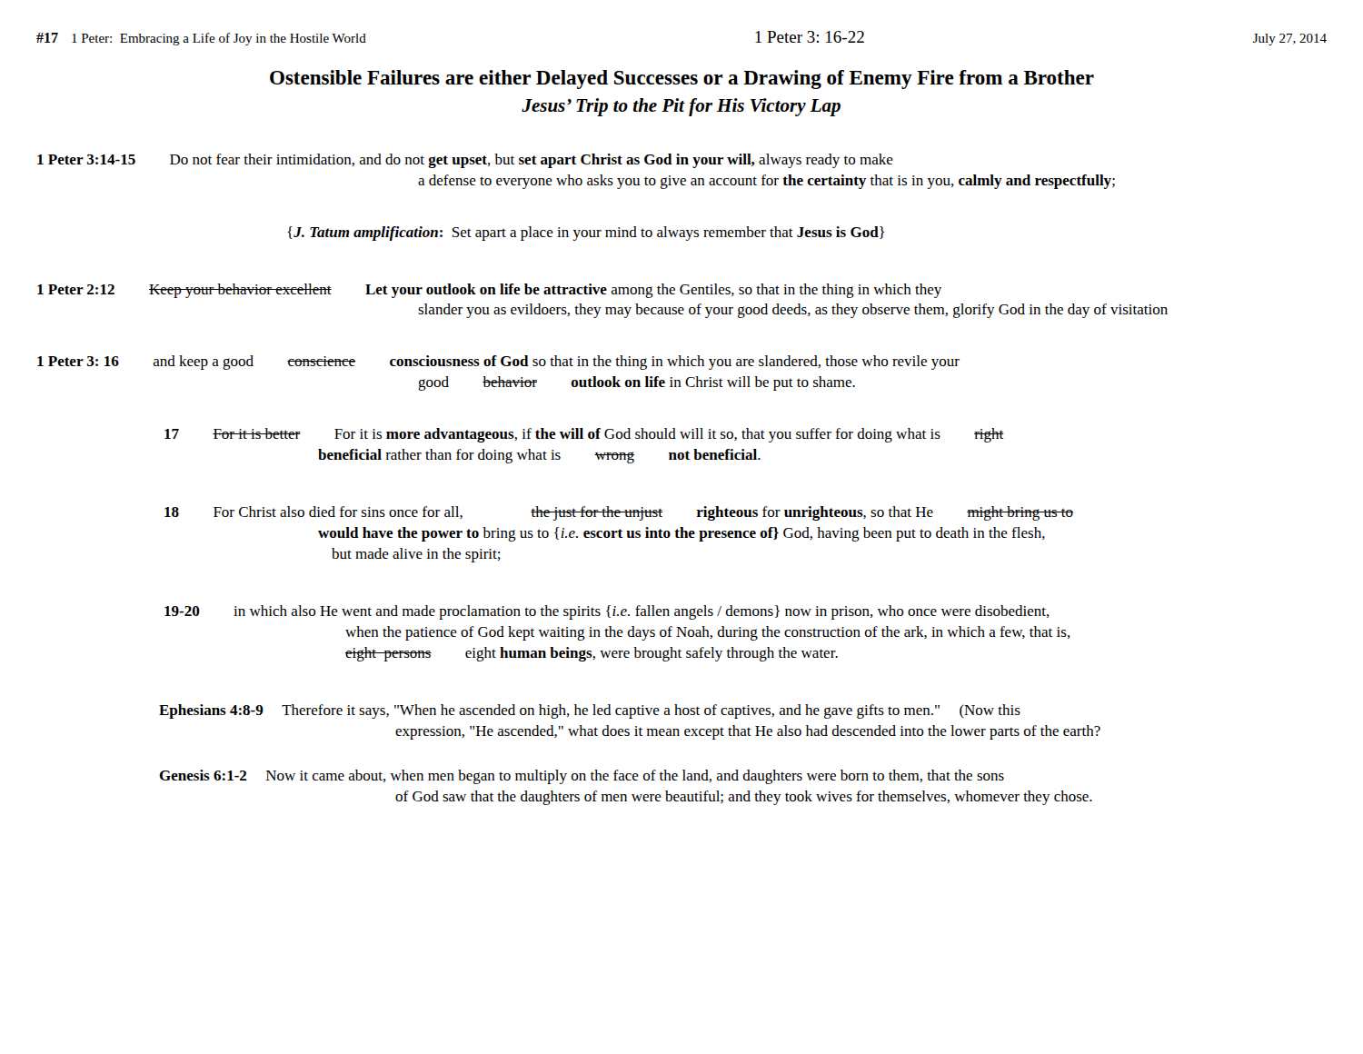#171 Peter: Embracing a Life of Joy in the Hostile World
1 Peter 3: 16-22
July 27, 2014
Ostensible Failures are either Delayed Successes or a Drawing of Enemy Fire from a Brother
Jesus’ Trip to the Pit for His Victory Lap
1 Peter 3:14-15 Do not fear their intimidation, and do not get upset, but set apart Christ as God in your will, always ready to make
a defense to everyone who asks you to give an account for the certainty that is in you, calmly and respectfully;
{J. Tatum amplification: Set apart a place in your mind to always remember that Jesus is God}
1 Peter 2:12 Keep your behavior excellent Let your outlook on life be attractive among the Gentiles, so that in the thing in which they
slander you as evildoers, they may because of your good deeds, as they observe them, glorify God in the day of visitation
1 Peter 3: 16 and keep a good conscience consciousness of God so that in the thing in which you are slandered, those who revile your
good behavior outlook on life in Christ will be put to shame.
17 For it is better For it is more advantageous, if the will of God should will it so, that you suffer for doing what is right
beneficial rather than for doing what is wrong not beneficial.
18 For Christ also died for sins once for all, the just for the unjust righteous for unrighteous, so that He might bring us to
would have the power to bring us to {i.e. escort us into the presence of} God, having been put to death in the flesh,
but made alive in the spirit;
19-20 in which also He went and made proclamation to the spirits {i.e. fallen angels / demons} now in prison, who once were disobedient,
when the patience of God kept waiting in the days of Noah, during the construction of the ark, in which a few, that is,
eight persons eight human beings, were brought safely through the water.
Ephesians 4:8-9 Therefore it says, "When he ascended on high, he led captive a host of captives, and he gave gifts to men." (Now this expression, "He ascended," what does it mean except that He also had descended into the lower parts of the earth?
Genesis 6:1-2 Now it came about, when men began to multiply on the face of the land, and daughters were born to them, that the sons of God saw that the daughters of men were beautiful; and they took wives for themselves, whomever they chose.